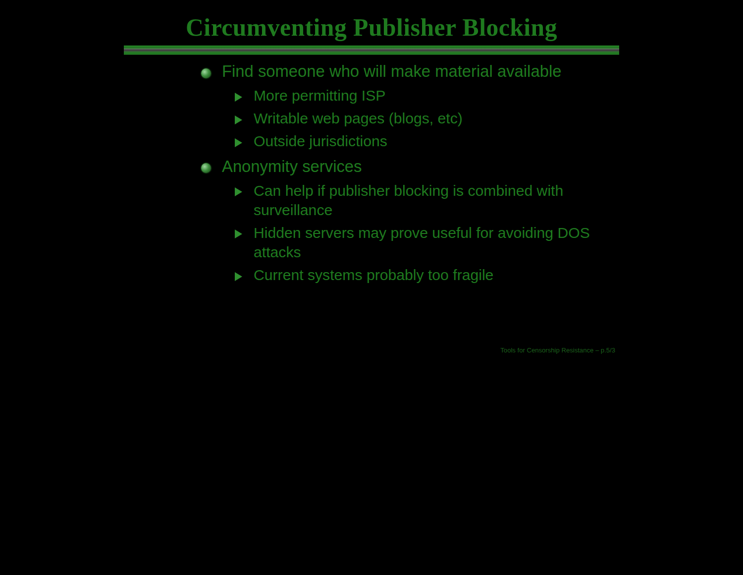Circumventing Publisher Blocking
Find someone who will make material available
More permitting ISP
Writable web pages (blogs, etc)
Outside jurisdictions
Anonymity services
Can help if publisher blocking is combined with surveillance
Hidden servers may prove useful for avoiding DOS attacks
Current systems probably too fragile
Tools for Censorship Resistance – p.5/3